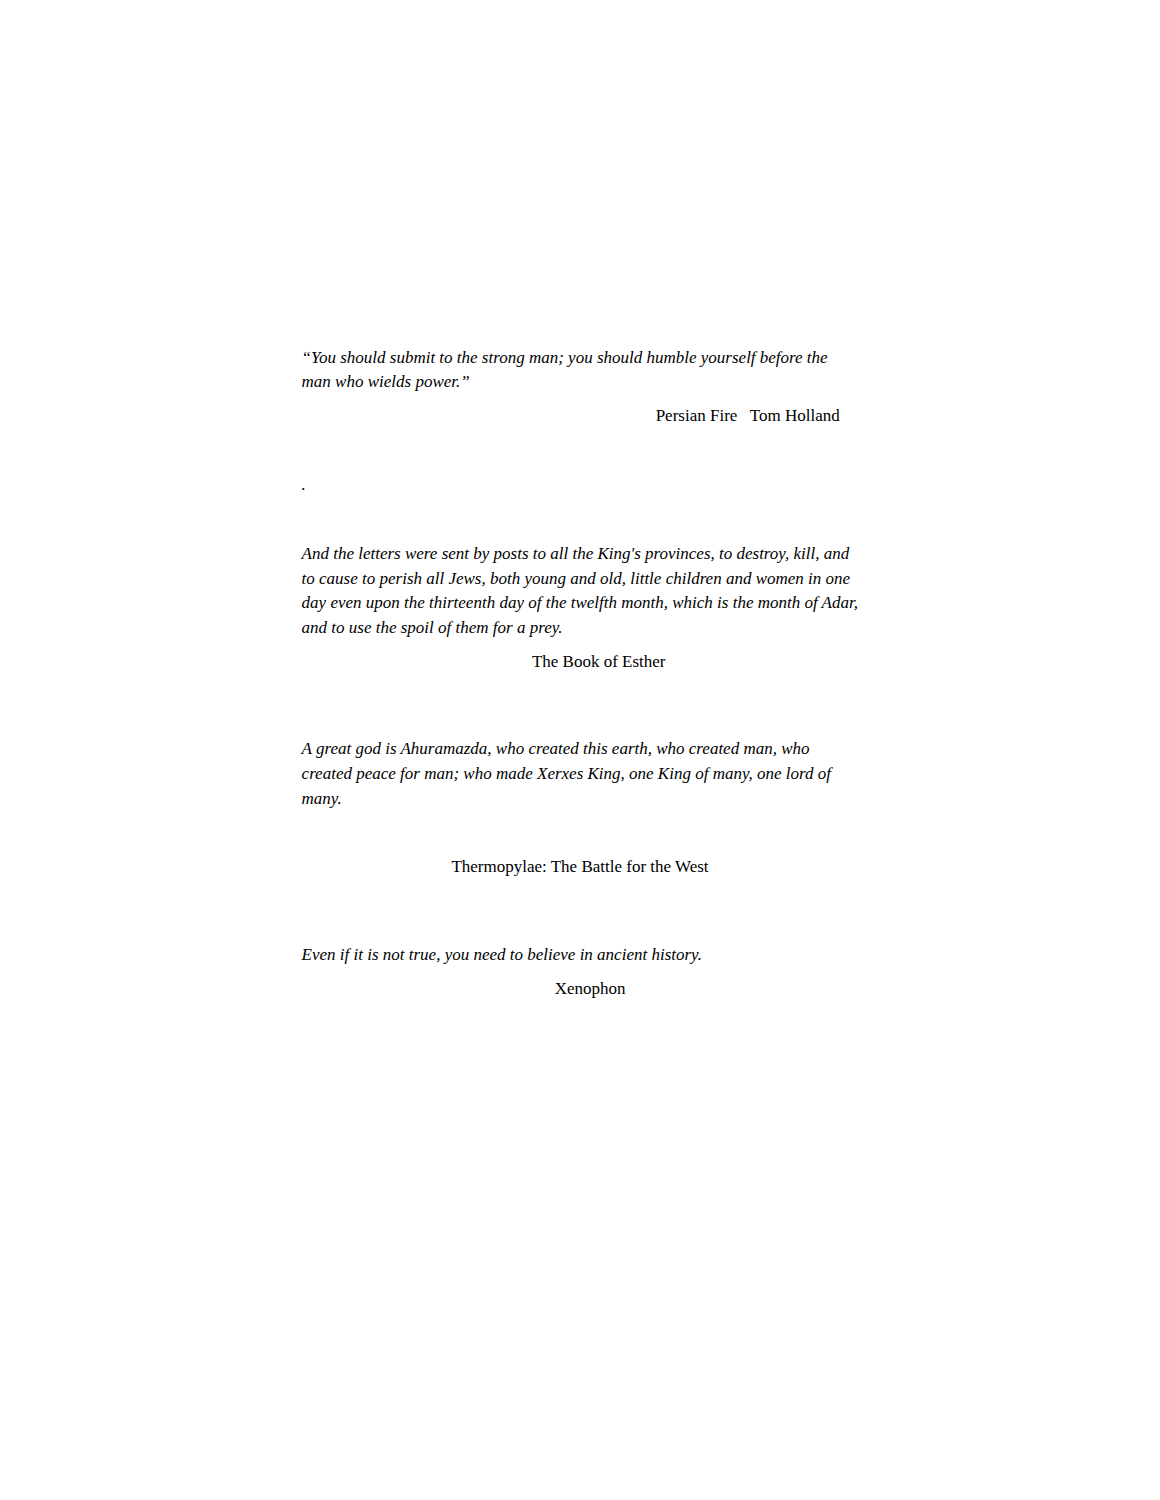“You should submit to the strong man; you should humble yourself before the man who wields power.”
Persian Fire Tom Holland
.
And the letters were sent by posts to all the King's provinces, to destroy, kill, and to cause to perish all Jews, both young and old, little children and women in one day even upon the thirteenth day of the twelfth month, which is the month of Adar, and to use the spoil of them for a prey.
The Book of Esther
A great god is Ahuramazda, who created this earth, who created man, who created peace for man; who made Xerxes King, one King of many, one lord of many.
Thermopylae: The Battle for the West
Even if it is not true, you need to believe in ancient history.
Xenophon